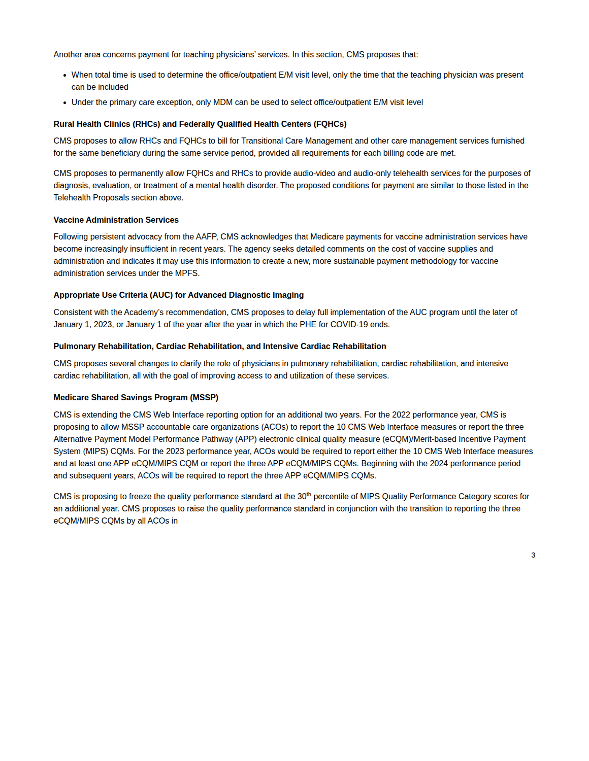Another area concerns payment for teaching physicians’ services. In this section, CMS proposes that:
When total time is used to determine the office/outpatient E/M visit level, only the time that the teaching physician was present can be included
Under the primary care exception, only MDM can be used to select office/outpatient E/M visit level
Rural Health Clinics (RHCs) and Federally Qualified Health Centers (FQHCs)
CMS proposes to allow RHCs and FQHCs to bill for Transitional Care Management and other care management services furnished for the same beneficiary during the same service period, provided all requirements for each billing code are met.
CMS proposes to permanently allow FQHCs and RHCs to provide audio-video and audio-only telehealth services for the purposes of diagnosis, evaluation, or treatment of a mental health disorder. The proposed conditions for payment are similar to those listed in the Telehealth Proposals section above.
Vaccine Administration Services
Following persistent advocacy from the AAFP, CMS acknowledges that Medicare payments for vaccine administration services have become increasingly insufficient in recent years. The agency seeks detailed comments on the cost of vaccine supplies and administration and indicates it may use this information to create a new, more sustainable payment methodology for vaccine administration services under the MPFS.
Appropriate Use Criteria (AUC) for Advanced Diagnostic Imaging
Consistent with the Academy’s recommendation, CMS proposes to delay full implementation of the AUC program until the later of January 1, 2023, or January 1 of the year after the year in which the PHE for COVID-19 ends.
Pulmonary Rehabilitation, Cardiac Rehabilitation, and Intensive Cardiac Rehabilitation
CMS proposes several changes to clarify the role of physicians in pulmonary rehabilitation, cardiac rehabilitation, and intensive cardiac rehabilitation, all with the goal of improving access to and utilization of these services.
Medicare Shared Savings Program (MSSP)
CMS is extending the CMS Web Interface reporting option for an additional two years. For the 2022 performance year, CMS is proposing to allow MSSP accountable care organizations (ACOs) to report the 10 CMS Web Interface measures or report the three Alternative Payment Model Performance Pathway (APP) electronic clinical quality measure (eCQM)/Merit-based Incentive Payment System (MIPS) CQMs. For the 2023 performance year, ACOs would be required to report either the 10 CMS Web Interface measures and at least one APP eCQM/MIPS CQM or report the three APP eCQM/MIPS CQMs. Beginning with the 2024 performance period and subsequent years, ACOs will be required to report the three APP eCQM/MIPS CQMs.
CMS is proposing to freeze the quality performance standard at the 30th percentile of MIPS Quality Performance Category scores for an additional year. CMS proposes to raise the quality performance standard in conjunction with the transition to reporting the three eCQM/MIPS CQMs by all ACOs in
3